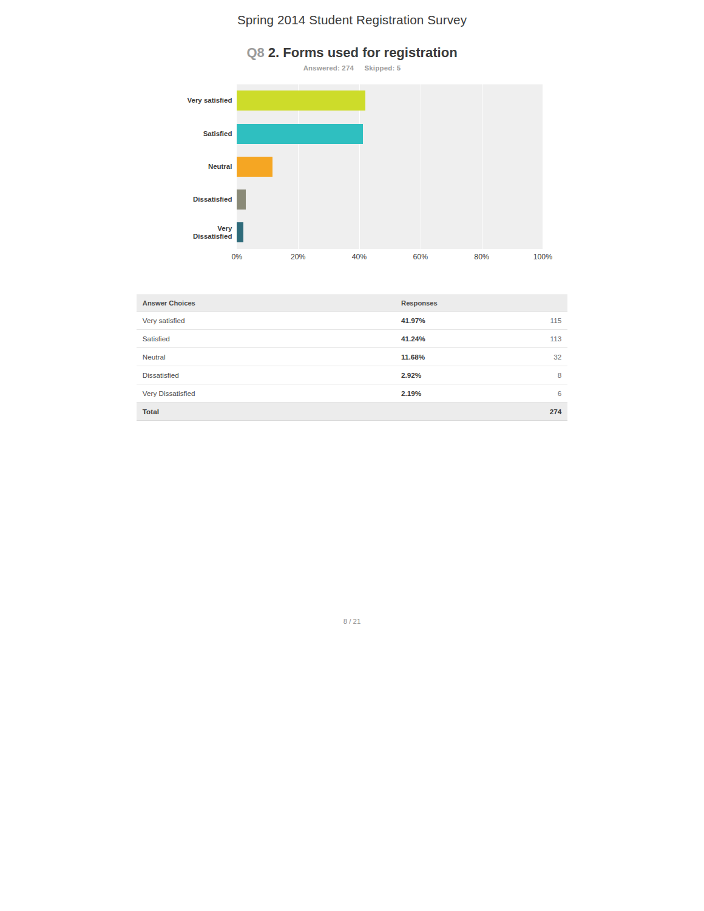Spring 2014 Student Registration Survey
Q8 2. Forms used for registration
Answered: 274 Skipped: 5
Very satisfied
Satisfied
Neutral
Dissatisfied
Very
Dissatisfied
0% 20% 40% 60% 80% 100%
| Answer Choices | Responses |
| --- | --- |
| Very satisfied | 41.97% | 115 |
| Satisfied | 41.24% | 113 |
| Neutral | 11.68% | 32 |
| Dissatisfied | 2.92% | 8 |
| Very Dissatisfied | 2.19% | 6 |
| Total | | 274 |
8 / 21